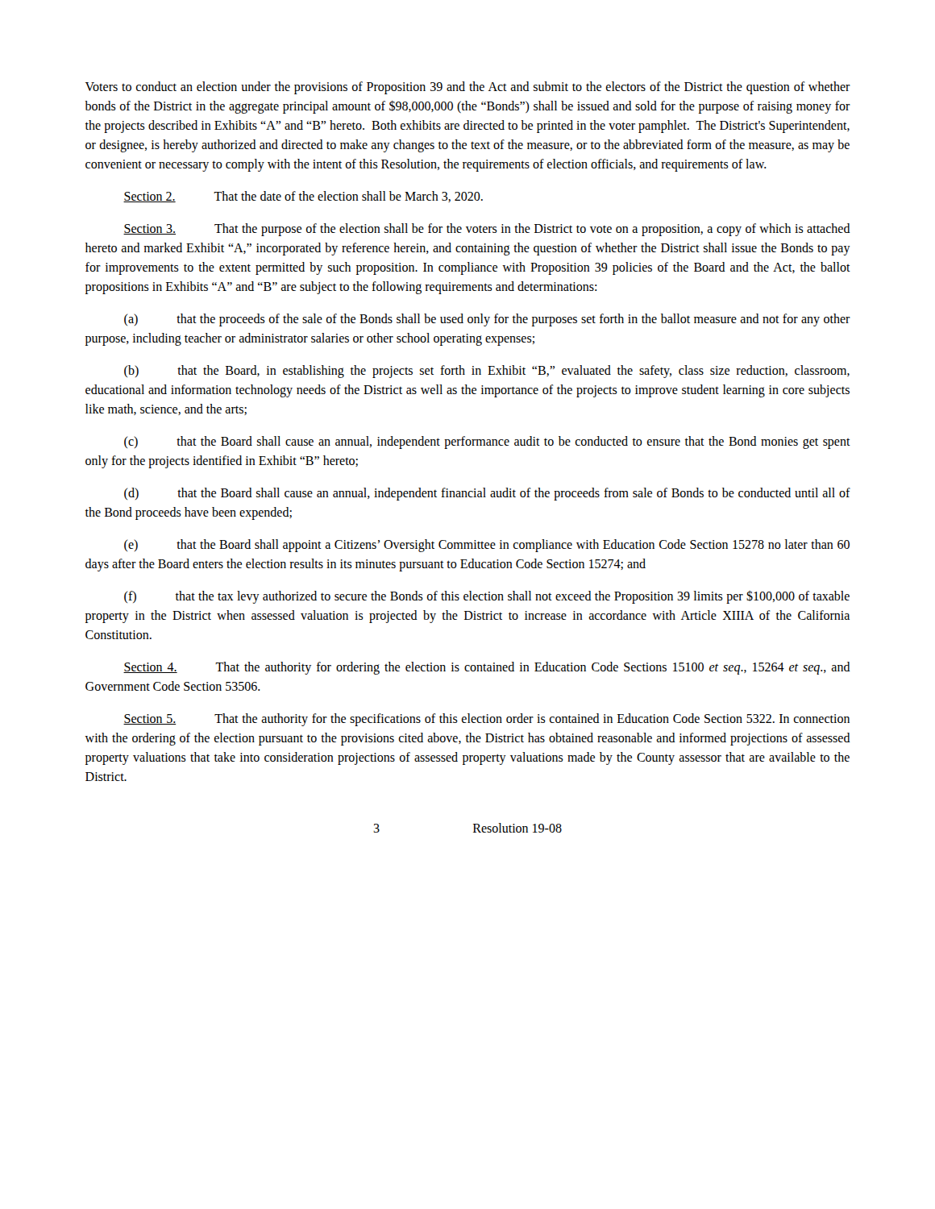Voters to conduct an election under the provisions of Proposition 39 and the Act and submit to the electors of the District the question of whether bonds of the District in the aggregate principal amount of $98,000,000 (the “Bonds”) shall be issued and sold for the purpose of raising money for the projects described in Exhibits “A” and “B” hereto. Both exhibits are directed to be printed in the voter pamphlet. The District's Superintendent, or designee, is hereby authorized and directed to make any changes to the text of the measure, or to the abbreviated form of the measure, as may be convenient or necessary to comply with the intent of this Resolution, the requirements of election officials, and requirements of law.
Section 2. That the date of the election shall be March 3, 2020.
Section 3. That the purpose of the election shall be for the voters in the District to vote on a proposition, a copy of which is attached hereto and marked Exhibit “A,” incorporated by reference herein, and containing the question of whether the District shall issue the Bonds to pay for improvements to the extent permitted by such proposition. In compliance with Proposition 39 policies of the Board and the Act, the ballot propositions in Exhibits “A” and “B” are subject to the following requirements and determinations:
(a) that the proceeds of the sale of the Bonds shall be used only for the purposes set forth in the ballot measure and not for any other purpose, including teacher or administrator salaries or other school operating expenses;
(b) that the Board, in establishing the projects set forth in Exhibit “B,” evaluated the safety, class size reduction, classroom, educational and information technology needs of the District as well as the importance of the projects to improve student learning in core subjects like math, science, and the arts;
(c) that the Board shall cause an annual, independent performance audit to be conducted to ensure that the Bond monies get spent only for the projects identified in Exhibit “B” hereto;
(d) that the Board shall cause an annual, independent financial audit of the proceeds from sale of Bonds to be conducted until all of the Bond proceeds have been expended;
(e) that the Board shall appoint a Citizens’ Oversight Committee in compliance with Education Code Section 15278 no later than 60 days after the Board enters the election results in its minutes pursuant to Education Code Section 15274; and
(f) that the tax levy authorized to secure the Bonds of this election shall not exceed the Proposition 39 limits per $100,000 of taxable property in the District when assessed valuation is projected by the District to increase in accordance with Article XIIIA of the California Constitution.
Section 4. That the authority for ordering the election is contained in Education Code Sections 15100 et seq., 15264 et seq., and Government Code Section 53506.
Section 5. That the authority for the specifications of this election order is contained in Education Code Section 5322. In connection with the ordering of the election pursuant to the provisions cited above, the District has obtained reasonable and informed projections of assessed property valuations that take into consideration projections of assessed property valuations made by the County assessor that are available to the District.
3 Resolution 19-08